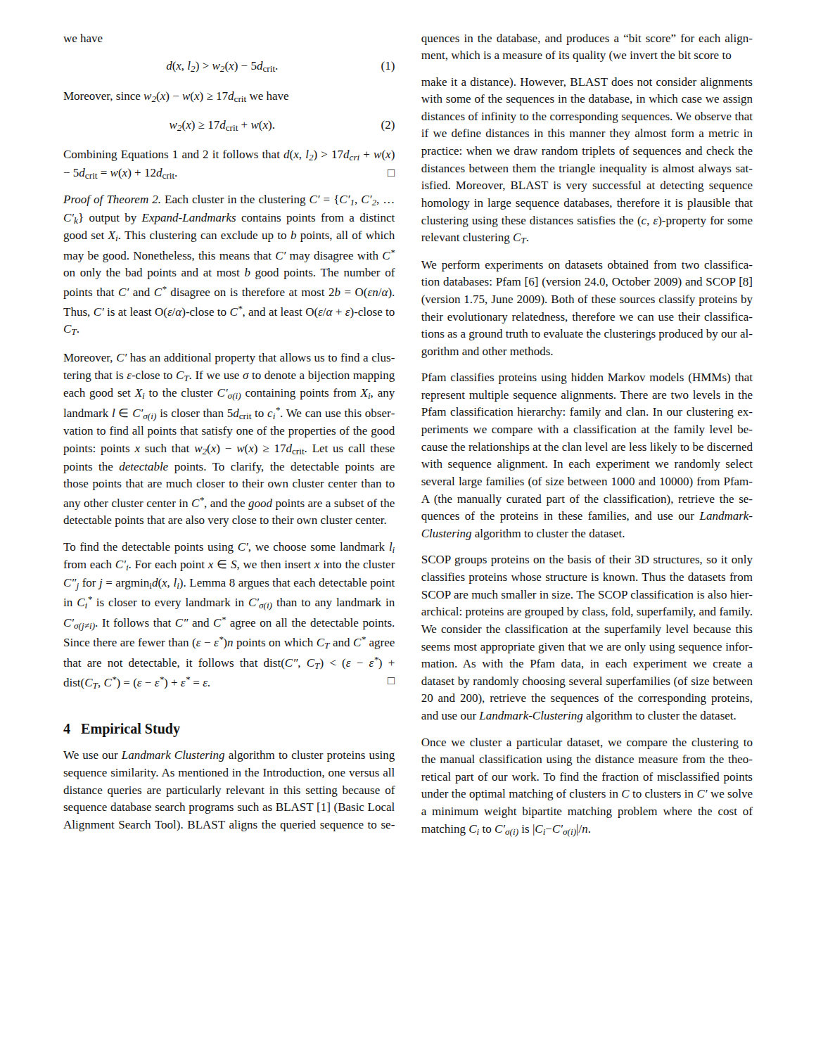we have
(1) d(x, l2) > w2(x) − 5dcrit.
Moreover, since w2(x) − w(x) ≥ 17dcrit we have
(2) w2(x) ≥ 17dcrit + w(x).
Combining Equations 1 and 2 it follows that d(x, l2) > 17dcri + w(x) − 5dcrit = w(x) + 12dcrit. □
Proof of Theorem 2. Each cluster in the clustering C′ = {C′1, C′2, … C′k} output by Expand-Landmarks contains points from a distinct good set Xi. This clustering can exclude up to b points, all of which may be good. Nonetheless, this means that C′ may disagree with C* on only the bad points and at most b good points. The number of points that C′ and C* disagree on is therefore at most 2b = O(εn/α). Thus, C′ is at least O(ε/α)-close to C*, and at least O(ε/α + ε)-close to CT.
Moreover, C′ has an additional property that allows us to find a clustering that is ε-close to CT. If we use σ to denote a bijection mapping each good set Xi to the cluster C′σ(i) containing points from Xi, any landmark l ∈ C′σ(i) is closer than 5dcrit to ci*. We can use this observation to find all points that satisfy one of the properties of the good points: points x such that w2(x) − w(x) ≥ 17dcrit. Let us call these points the detectable points. To clarify, the detectable points are those points that are much closer to their own cluster center than to any other cluster center in C*, and the good points are a subset of the detectable points that are also very close to their own cluster center.
To find the detectable points using C′, we choose some landmark li from each C′i. For each point x ∈ S, we then insert x into the cluster C″j for j = argminid(x, li). Lemma 8 argues that each detectable point in Ci* is closer to every landmark in C′σ(i) than to any landmark in C′σ(j≠i). It follows that C″ and C* agree on all the detectable points. Since there are fewer than (ε − ε*)n points on which CT and C* agree that are not detectable, it follows that dist(C″, CT) < (ε − ε*) + dist(CT, C*) = (ε − ε*) + ε* = ε. □
4 Empirical Study
We use our Landmark Clustering algorithm to cluster proteins using sequence similarity. As mentioned in the Introduction, one versus all distance queries are particularly relevant in this setting because of sequence database search programs such as BLAST [1] (Basic Local Alignment Search Tool). BLAST aligns the queried sequence to sequences in the database, and produces a “bit score” for each alignment, which is a measure of its quality (we invert the bit score to
make it a distance). However, BLAST does not consider alignments with some of the sequences in the database, in which case we assign distances of infinity to the corresponding sequences. We observe that if we define distances in this manner they almost form a metric in practice: when we draw random triplets of sequences and check the distances between them the triangle inequality is almost always satisfied. Moreover, BLAST is very successful at detecting sequence homology in large sequence databases, therefore it is plausible that clustering using these distances satisfies the (c, ε)-property for some relevant clustering CT.
We perform experiments on datasets obtained from two classification databases: Pfam [6] (version 24.0, October 2009) and SCOP [8] (version 1.75, June 2009). Both of these sources classify proteins by their evolutionary relatedness, therefore we can use their classifications as a ground truth to evaluate the clusterings produced by our algorithm and other methods.
Pfam classifies proteins using hidden Markov models (HMMs) that represent multiple sequence alignments. There are two levels in the Pfam classification hierarchy: family and clan. In our clustering experiments we compare with a classification at the family level because the relationships at the clan level are less likely to be discerned with sequence alignment. In each experiment we randomly select several large families (of size between 1000 and 10000) from Pfam-A (the manually curated part of the classification), retrieve the sequences of the proteins in these families, and use our Landmark-Clustering algorithm to cluster the dataset.
SCOP groups proteins on the basis of their 3D structures, so it only classifies proteins whose structure is known. Thus the datasets from SCOP are much smaller in size. The SCOP classification is also hierarchical: proteins are grouped by class, fold, superfamily, and family. We consider the classification at the superfamily level because this seems most appropriate given that we are only using sequence information. As with the Pfam data, in each experiment we create a dataset by randomly choosing several superfamilies (of size between 20 and 200), retrieve the sequences of the corresponding proteins, and use our Landmark-Clustering algorithm to cluster the dataset.
Once we cluster a particular dataset, we compare the clustering to the manual classification using the distance measure from the theoretical part of our work. To find the fraction of misclassified points under the optimal matching of clusters in C to clusters in C′ we solve a minimum weight bipartite matching problem where the cost of matching Ci to C′σ(i) is |Ci−C′σ(i)|/n.